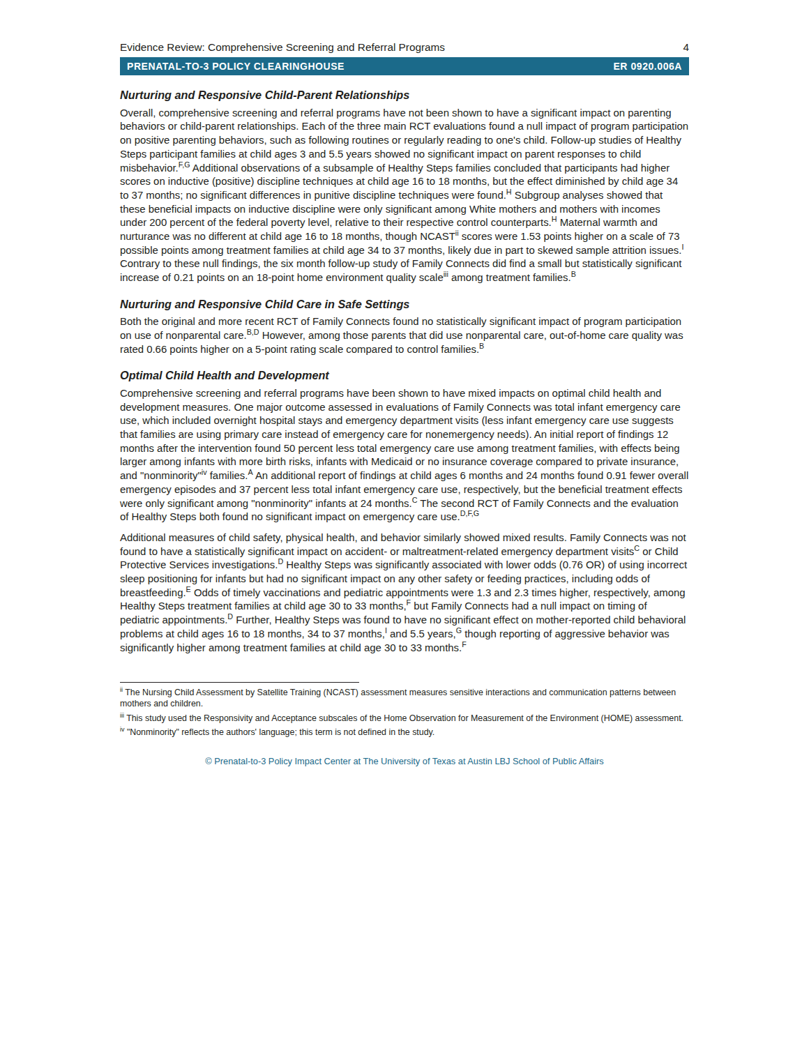Evidence Review: Comprehensive Screening and Referral Programs 4
PRENATAL-TO-3 POLICY CLEARINGHOUSE ER 0920.006A
Nurturing and Responsive Child-Parent Relationships
Overall, comprehensive screening and referral programs have not been shown to have a significant impact on parenting behaviors or child-parent relationships. Each of the three main RCT evaluations found a null impact of program participation on positive parenting behaviors, such as following routines or regularly reading to one's child. Follow-up studies of Healthy Steps participant families at child ages 3 and 5.5 years showed no significant impact on parent responses to child misbehavior.F,G Additional observations of a subsample of Healthy Steps families concluded that participants had higher scores on inductive (positive) discipline techniques at child age 16 to 18 months, but the effect diminished by child age 34 to 37 months; no significant differences in punitive discipline techniques were found.H Subgroup analyses showed that these beneficial impacts on inductive discipline were only significant among White mothers and mothers with incomes under 200 percent of the federal poverty level, relative to their respective control counterparts.H Maternal warmth and nurturance was no different at child age 16 to 18 months, though NCASTii scores were 1.53 points higher on a scale of 73 possible points among treatment families at child age 34 to 37 months, likely due in part to skewed sample attrition issues.I Contrary to these null findings, the six month follow-up study of Family Connects did find a small but statistically significant increase of 0.21 points on an 18-point home environment quality scaleiii among treatment families.B
Nurturing and Responsive Child Care in Safe Settings
Both the original and more recent RCT of Family Connects found no statistically significant impact of program participation on use of nonparental care.B,D However, among those parents that did use nonparental care, out-of-home care quality was rated 0.66 points higher on a 5-point rating scale compared to control families.B
Optimal Child Health and Development
Comprehensive screening and referral programs have been shown to have mixed impacts on optimal child health and development measures. One major outcome assessed in evaluations of Family Connects was total infant emergency care use, which included overnight hospital stays and emergency department visits (less infant emergency care use suggests that families are using primary care instead of emergency care for nonemergency needs). An initial report of findings 12 months after the intervention found 50 percent less total emergency care use among treatment families, with effects being larger among infants with more birth risks, infants with Medicaid or no insurance coverage compared to private insurance, and "nonminority"iv families.A An additional report of findings at child ages 6 months and 24 months found 0.91 fewer overall emergency episodes and 37 percent less total infant emergency care use, respectively, but the beneficial treatment effects were only significant among "nonminority" infants at 24 months.C The second RCT of Family Connects and the evaluation of Healthy Steps both found no significant impact on emergency care use.D,F,G
Additional measures of child safety, physical health, and behavior similarly showed mixed results. Family Connects was not found to have a statistically significant impact on accident- or maltreatment-related emergency department visitsC or Child Protective Services investigations.D Healthy Steps was significantly associated with lower odds (0.76 OR) of using incorrect sleep positioning for infants but had no significant impact on any other safety or feeding practices, including odds of breastfeeding.E Odds of timely vaccinations and pediatric appointments were 1.3 and 2.3 times higher, respectively, among Healthy Steps treatment families at child age 30 to 33 months,F but Family Connects had a null impact on timing of pediatric appointments.D Further, Healthy Steps was found to have no significant effect on mother-reported child behavioral problems at child ages 16 to 18 months, 34 to 37 months,I and 5.5 years,G though reporting of aggressive behavior was significantly higher among treatment families at child age 30 to 33 months.F
ii The Nursing Child Assessment by Satellite Training (NCAST) assessment measures sensitive interactions and communication patterns between mothers and children.
iii This study used the Responsivity and Acceptance subscales of the Home Observation for Measurement of the Environment (HOME) assessment.
iv "Nonminority" reflects the authors' language; this term is not defined in the study.
© Prenatal-to-3 Policy Impact Center at The University of Texas at Austin LBJ School of Public Affairs